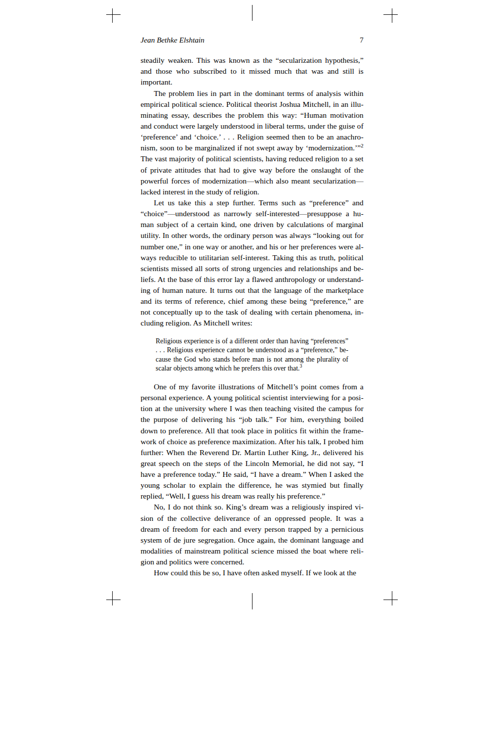Jean Bethke Elshtain 7
steadily weaken. This was known as the “secularization hypothesis,” and those who subscribed to it missed much that was and still is important.
The problem lies in part in the dominant terms of analysis within empirical political science. Political theorist Joshua Mitchell, in an illuminating essay, describes the problem this way: “Human motivation and conduct were largely understood in liberal terms, under the guise of ‘preference’ and ‘choice.’ . . . Religion seemed then to be an anachronism, soon to be marginalized if not swept away by ‘modernization.’”2 The vast majority of political scientists, having reduced religion to a set of private attitudes that had to give way before the onslaught of the powerful forces of modernization—which also meant secularization—lacked interest in the study of religion.
Let us take this a step further. Terms such as “preference” and “choice”—understood as narrowly self-interested—presuppose a human subject of a certain kind, one driven by calculations of marginal utility. In other words, the ordinary person was always “looking out for number one,” in one way or another, and his or her preferences were always reducible to utilitarian self-interest. Taking this as truth, political scientists missed all sorts of strong urgencies and relationships and beliefs. At the base of this error lay a flawed anthropology or understanding of human nature. It turns out that the language of the marketplace and its terms of reference, chief among these being “preference,” are not conceptually up to the task of dealing with certain phenomena, including religion. As Mitchell writes:
Religious experience is of a different order than having “preferences” . . . Religious experience cannot be understood as a “preference,” because the God who stands before man is not among the plurality of scalar objects among which he prefers this over that.3
One of my favorite illustrations of Mitchell’s point comes from a personal experience. A young political scientist interviewing for a position at the university where I was then teaching visited the campus for the purpose of delivering his “job talk.” For him, everything boiled down to preference. All that took place in politics fit within the framework of choice as preference maximization. After his talk, I probed him further: When the Reverend Dr. Martin Luther King, Jr., delivered his great speech on the steps of the Lincoln Memorial, he did not say, “I have a preference today.” He said, “I have a dream.” When I asked the young scholar to explain the difference, he was stymied but finally replied, “Well, I guess his dream was really his preference.”
No, I do not think so. King’s dream was a religiously inspired vision of the collective deliverance of an oppressed people. It was a dream of freedom for each and every person trapped by a pernicious system of de jure segregation. Once again, the dominant language and modalities of mainstream political science missed the boat where religion and politics were concerned.
How could this be so, I have often asked myself. If we look at the